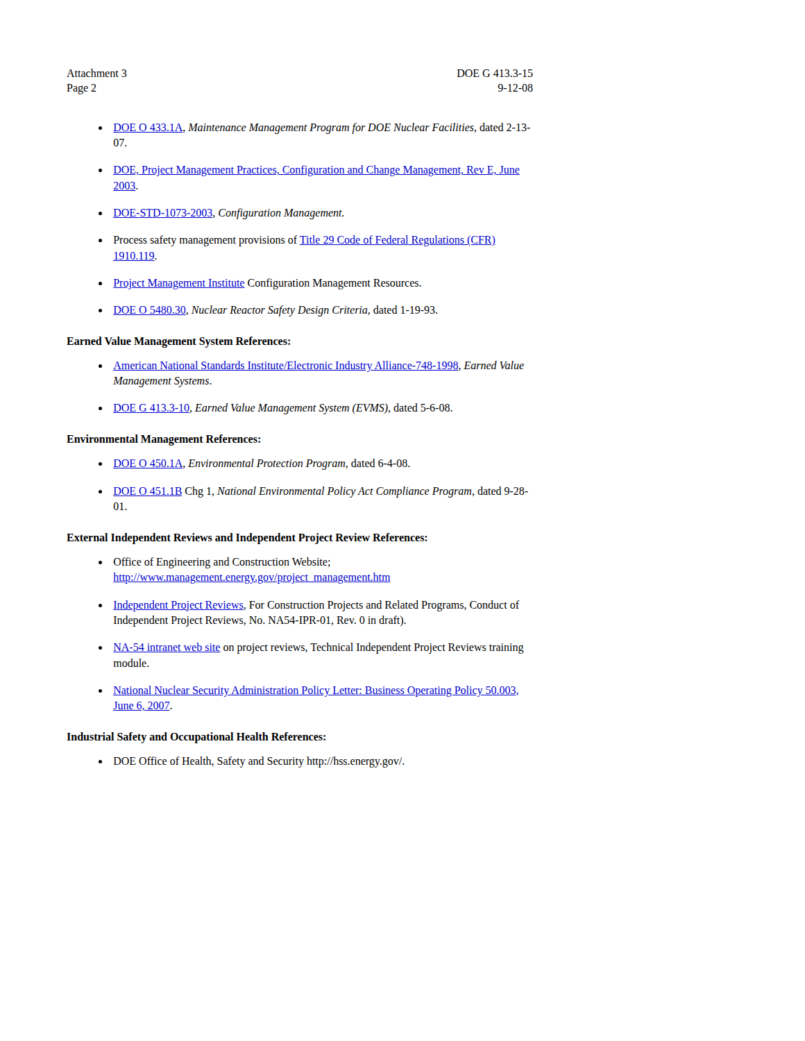Attachment 3
Page 2
DOE G 413.3-15
9-12-08
DOE O 433.1A, Maintenance Management Program for DOE Nuclear Facilities, dated 2-13-07.
DOE, Project Management Practices, Configuration and Change Management, Rev E, June 2003.
DOE-STD-1073-2003, Configuration Management.
Process safety management provisions of Title 29 Code of Federal Regulations (CFR) 1910.119.
Project Management Institute Configuration Management Resources.
DOE O 5480.30, Nuclear Reactor Safety Design Criteria, dated 1-19-93.
Earned Value Management System References:
American National Standards Institute/Electronic Industry Alliance-748-1998, Earned Value Management Systems.
DOE G 413.3-10, Earned Value Management System (EVMS), dated 5-6-08.
Environmental Management References:
DOE O 450.1A, Environmental Protection Program, dated 6-4-08.
DOE O 451.1B Chg 1, National Environmental Policy Act Compliance Program, dated 9-28-01.
External Independent Reviews and Independent Project Review References:
Office of Engineering and Construction Website;
http://www.management.energy.gov/project_management.htm
Independent Project Reviews, For Construction Projects and Related Programs, Conduct of Independent Project Reviews, No. NA54-IPR-01, Rev. 0 in draft).
NA-54 intranet web site on project reviews, Technical Independent Project Reviews training module.
National Nuclear Security Administration Policy Letter: Business Operating Policy 50.003, June 6, 2007.
Industrial Safety and Occupational Health References:
DOE Office of Health, Safety and Security http://hss.energy.gov/.